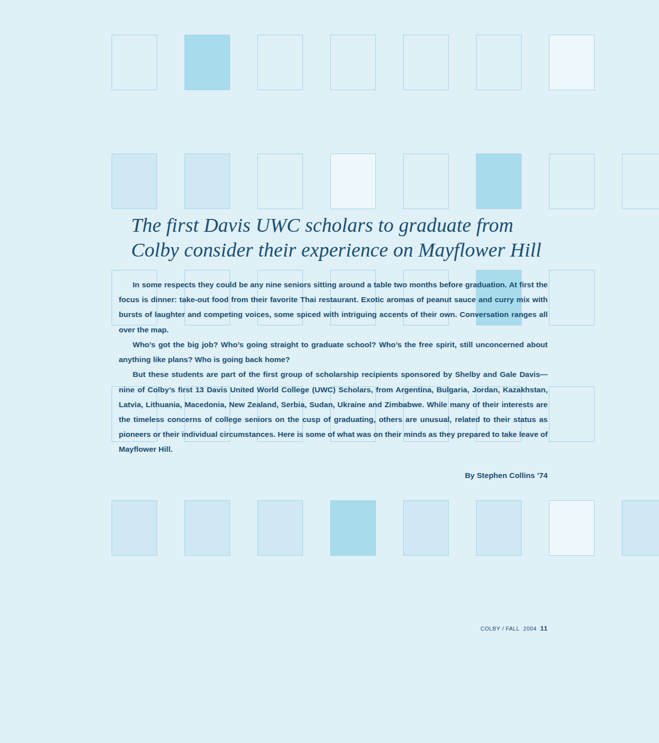The first Davis UWC scholars to graduate from
Colby consider their experience on Mayflower Hill
In some respects they could be any nine seniors sitting around a table two months before graduation. At first the focus is dinner: take-out food from their favorite Thai restaurant. Exotic aromas of peanut sauce and curry mix with bursts of laughter and competing voices, some spiced with intriguing accents of their own. Conversation ranges all over the map.
Who’s got the big job? Who’s going straight to graduate school? Who’s the free spirit, still unconcerned about anything like plans? Who is going back home?
But these students are part of the first group of scholarship recipients sponsored by Shelby and Gale Davis—nine of Colby’s first 13 Davis United World College (UWC) Scholars, from Argentina, Bulgaria, Jordan, Kazakhstan, Latvia, Lithuania, Macedonia, New Zealand, Serbia, Sudan, Ukraine and Zimbabwe. While many of their interests are the timeless concerns of college seniors on the cusp of graduating, others are unusual, related to their status as pioneers or their individual circumstances. Here is some of what was on their minds as they prepared to take leave of Mayflower Hill.
By Stephen Collins ’74
COLBY / FALL 2004 11